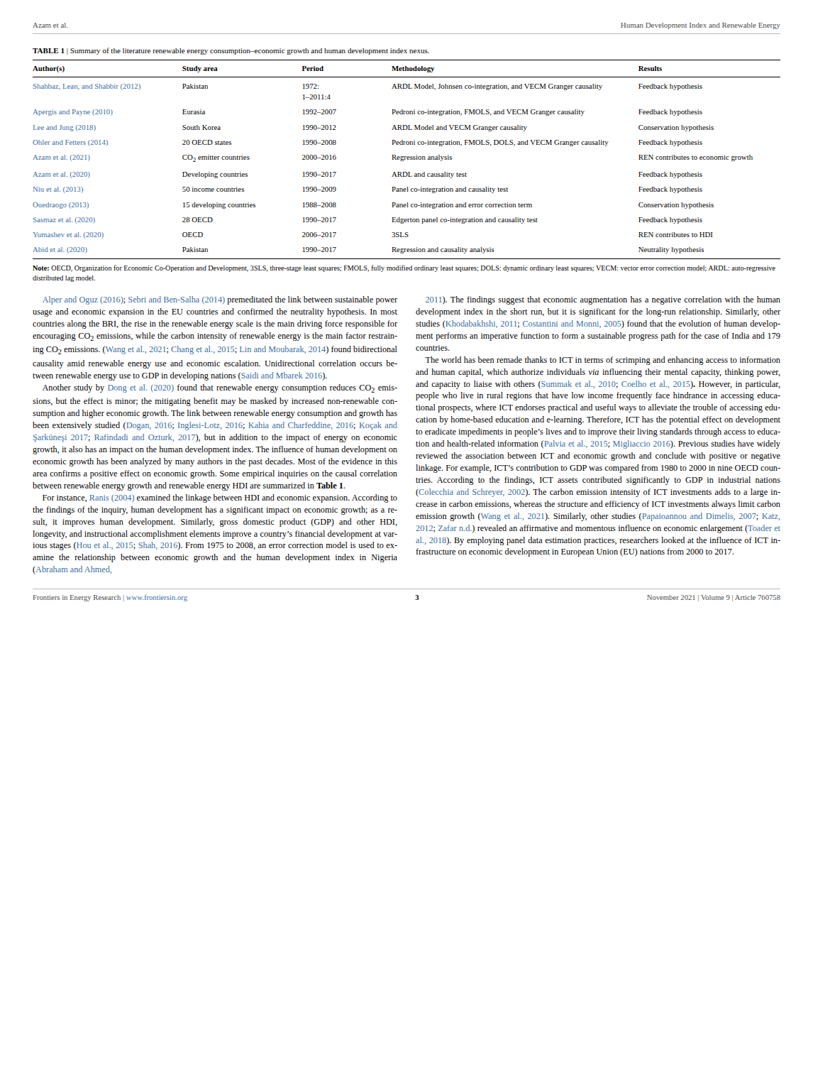Azam et al.
Human Development Index and Renewable Energy
TABLE 1 | Summary of the literature renewable energy consumption–economic growth and human development index nexus.
| Author(s) | Study area | Period | Methodology | Results |
| --- | --- | --- | --- | --- |
| Shahbaz, Lean, and Shabbir (2012) | Pakistan | 1972: 1–2011:4 | ARDL Model, Johnsen co-integration, and VECM Granger causality | Feedback hypothesis |
| Apergis and Payne (2010) | Eurasia | 1992–2007 | Pedroni co-integration, FMOLS, and VECM Granger causality | Feedback hypothesis |
| Lee and Jung (2018) | South Korea | 1990–2012 | ARDL Model and VECM Granger causality | Conservation hypothesis |
| Ohler and Fetters (2014) | 20 OECD states | 1990–2008 | Pedroni co-integration, FMOLS, DOLS, and VECM Granger causality | Feedback hypothesis |
| Azam et al. (2021) | CO 2 emitter countries | 2000–2016 | Regression analysis | REN contributes to economic growth |
| Azam et al. (2020) | Developing countries | 1990–2017 | ARDL and causality test | Feedback hypothesis |
| Niu et al. (2013) | 50 income countries | 1990–2009 | Panel co-integration and causality test | Feedback hypothesis |
| Ouedraogo (2013) | 15 developing countries | 1988–2008 | Panel co-integration and error correction term | Conservation hypothesis |
| Sasmaz et al. (2020) | 28 OECD | 1990–2017 | Edgerton panel co-integration and causality test | Feedback hypothesis |
| Yumashev et al. (2020) | OECD | 2006–2017 | 3SLS | REN contributes to HDI |
| Abid et al. (2020) | Pakistan | 1990–2017 | Regression and causality analysis | Neutrality hypothesis |
Note: OECD, Organization for Economic Co-Operation and Development, 3SLS, three-stage least squares; FMOLS, fully modified ordinary least squares; DOLS: dynamic ordinary least squares; VECM: vector error correction model; ARDL: auto-regressive distributed lag model.
Alper and Oguz (2016); Sebri and Ben-Salha (2014) premeditated the link between sustainable power usage and economic expansion in the EU countries and confirmed the neutrality hypothesis. In most countries along the BRI, the rise in the renewable energy scale is the main driving force responsible for encouraging CO2 emissions, while the carbon intensity of renewable energy is the main factor restraining CO2 emissions. (Wang et al., 2021; Chang et al., 2015; Lin and Moubarak, 2014) found bidirectional causality amid renewable energy use and economic escalation. Unidirectional correlation occurs between renewable energy use to GDP in developing nations (Saidi and Mbarek 2016).
Another study by Dong et al. (2020) found that renewable energy consumption reduces CO2 emissions, but the effect is minor; the mitigating benefit may be masked by increased non-renewable consumption and higher economic growth. The link between renewable energy consumption and growth has been extensively studied (Dogan, 2016; Inglesi-Lotz, 2016; Kahia and Charfeddine, 2016; Koçak and Şarküneşi 2017; Rafindadi and Ozturk, 2017), but in addition to the impact of energy on economic growth, it also has an impact on the human development index. The influence of human development on economic growth has been analyzed by many authors in the past decades. Most of the evidence in this area confirms a positive effect on economic growth. Some empirical inquiries on the causal correlation between renewable energy growth and renewable energy HDI are summarized in Table 1.
For instance, Ranis (2004) examined the linkage between HDI and economic expansion. According to the findings of the inquiry, human development has a significant impact on economic growth; as a result, it improves human development. Similarly, gross domestic product (GDP) and other HDI, longevity, and instructional accomplishment elements improve a country’s financial development at various stages (Hou et al., 2015; Shah, 2016). From 1975 to 2008, an error correction model is used to examine the relationship between economic growth and the human development index in Nigeria (Abraham and Ahmed,
2011). The findings suggest that economic augmentation has a negative correlation with the human development index in the short run, but it is significant for the long-run relationship. Similarly, other studies (Khodabakhshi, 2011; Costantini and Monni, 2005) found that the evolution of human development performs an imperative function to form a sustainable progress path for the case of India and 179 countries.
The world has been remade thanks to ICT in terms of scrimping and enhancing access to information and human capital, which authorize individuals via influencing their mental capacity, thinking power, and capacity to liaise with others (Summak et al., 2010; Coelho et al., 2015). However, in particular, people who live in rural regions that have low income frequently face hindrance in accessing educational prospects, where ICT endorses practical and useful ways to alleviate the trouble of accessing education by home-based education and e-learning. Therefore, ICT has the potential effect on development to eradicate impediments in people’s lives and to improve their living standards through access to education and health-related information (Palvia et al., 2015; Migliaccio 2016). Previous studies have widely reviewed the association between ICT and economic growth and conclude with positive or negative linkage. For example, ICT’s contribution to GDP was compared from 1980 to 2000 in nine OECD countries. According to the findings, ICT assets contributed significantly to GDP in industrial nations (Colecchia and Schreyer, 2002). The carbon emission intensity of ICT investments adds to a large increase in carbon emissions, whereas the structure and efficiency of ICT investments always limit carbon emission growth (Wang et al., 2021). Similarly, other studies (Papaioannou and Dimelis, 2007; Katz, 2012; Zafar n.d.) revealed an affirmative and momentous influence on economic enlargement (Toader et al., 2018). By employing panel data estimation practices, researchers looked at the influence of ICT infrastructure on economic development in European Union (EU) nations from 2000 to 2017.
Frontiers in Energy Research | www.frontiersin.org
3
November 2021 | Volume 9 | Article 760758